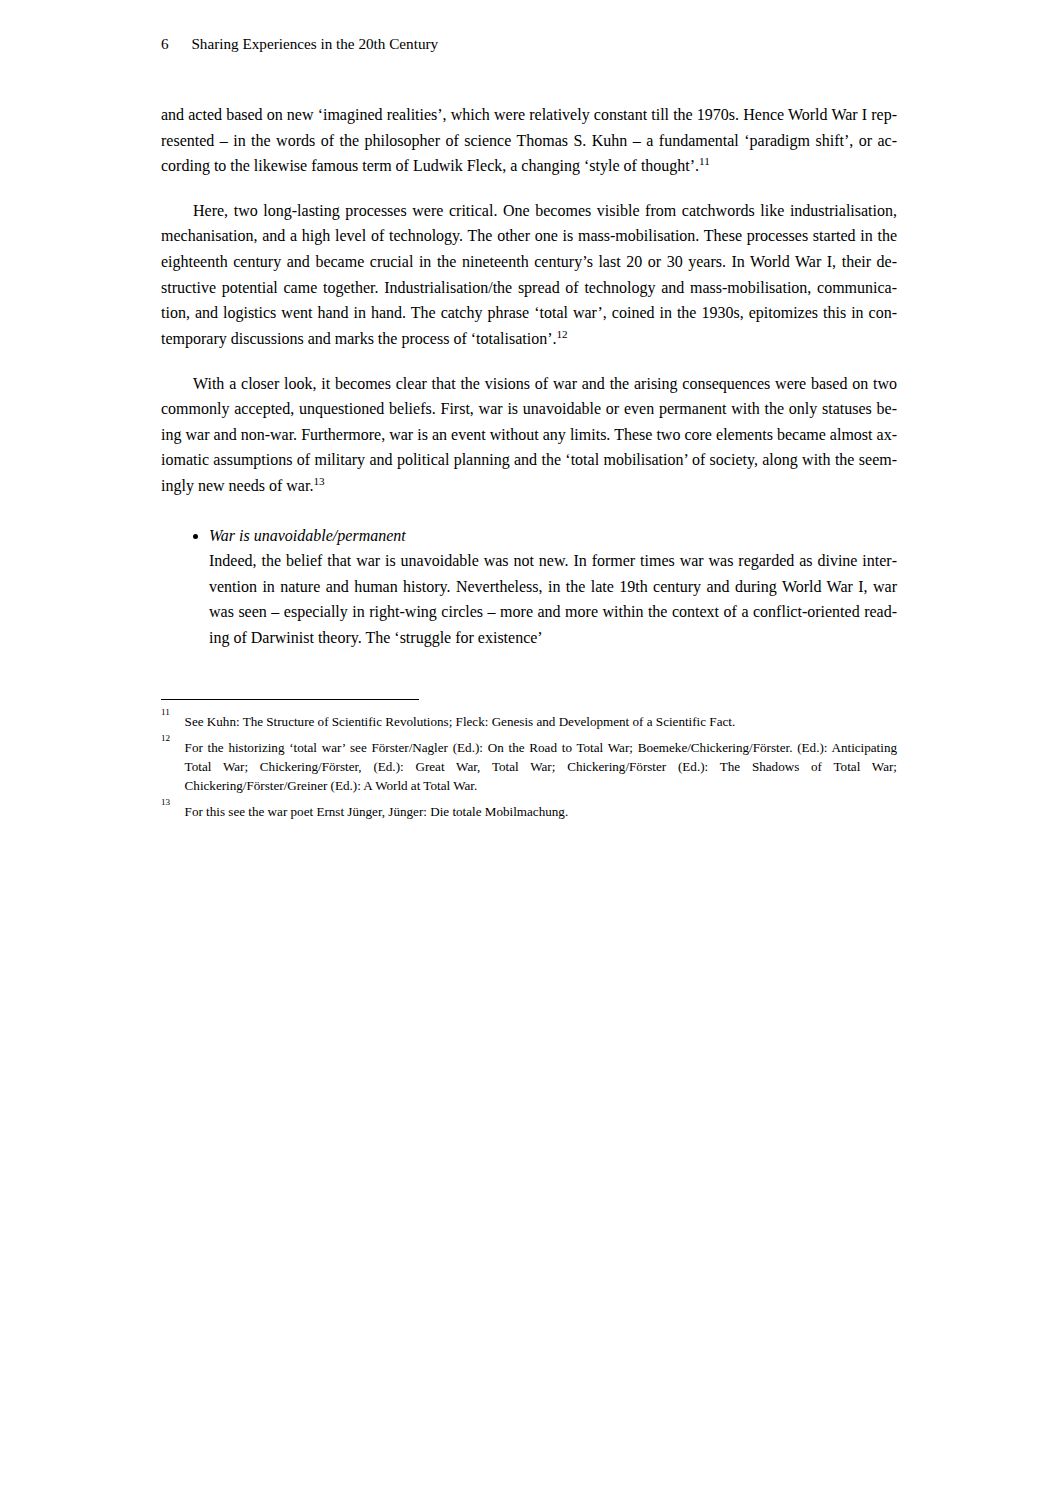6 Sharing Experiences in the 20th Century
and acted based on new ‘imagined realities’, which were relatively constant till the 1970s. Hence World War I represented – in the words of the philosopher of science Thomas S. Kuhn – a fundamental ‘paradigm shift’, or according to the likewise famous term of Ludwik Fleck, a changing ‘style of thought’.11
Here, two long-lasting processes were critical. One becomes visible from catchwords like industrialisation, mechanisation, and a high level of technology. The other one is mass-mobilisation. These processes started in the eighteenth century and became crucial in the nineteenth century’s last 20 or 30 years. In World War I, their destructive potential came together. Industrialisation/the spread of technology and mass-mobilisation, communication, and logistics went hand in hand. The catchy phrase ‘total war’, coined in the 1930s, epitomizes this in contemporary discussions and marks the process of ‘totalisation’.12
With a closer look, it becomes clear that the visions of war and the arising consequences were based on two commonly accepted, unquestioned beliefs. First, war is unavoidable or even permanent with the only statuses being war and non-war. Furthermore, war is an event without any limits. These two core elements became almost axiomatic assumptions of military and political planning and the ‘total mobilisation’ of society, along with the seemingly new needs of war.13
War is unavoidable/permanent
Indeed, the belief that war is unavoidable was not new. In former times war was regarded as divine intervention in nature and human history. Nevertheless, in the late 19th century and during World War I, war was seen – especially in right-wing circles – more and more within the context of a conflict-oriented reading of Darwinist theory. The ‘struggle for existence’
11See Kuhn: The Structure of Scientific Revolutions; Fleck: Genesis and Development of a Scientific Fact.
12For the historizing ‘total war’ see Förster/Nagler (Ed.): On the Road to Total War; Boemeke/Chickering/Förster. (Ed.): Anticipating Total War; Chickering/Förster, (Ed.): Great War, Total War; Chickering/Förster (Ed.): The Shadows of Total War; Chickering/Förster/Greiner (Ed.): A World at Total War.
13For this see the war poet Ernst Jünger, Jünger: Die totale Mobilmachung.